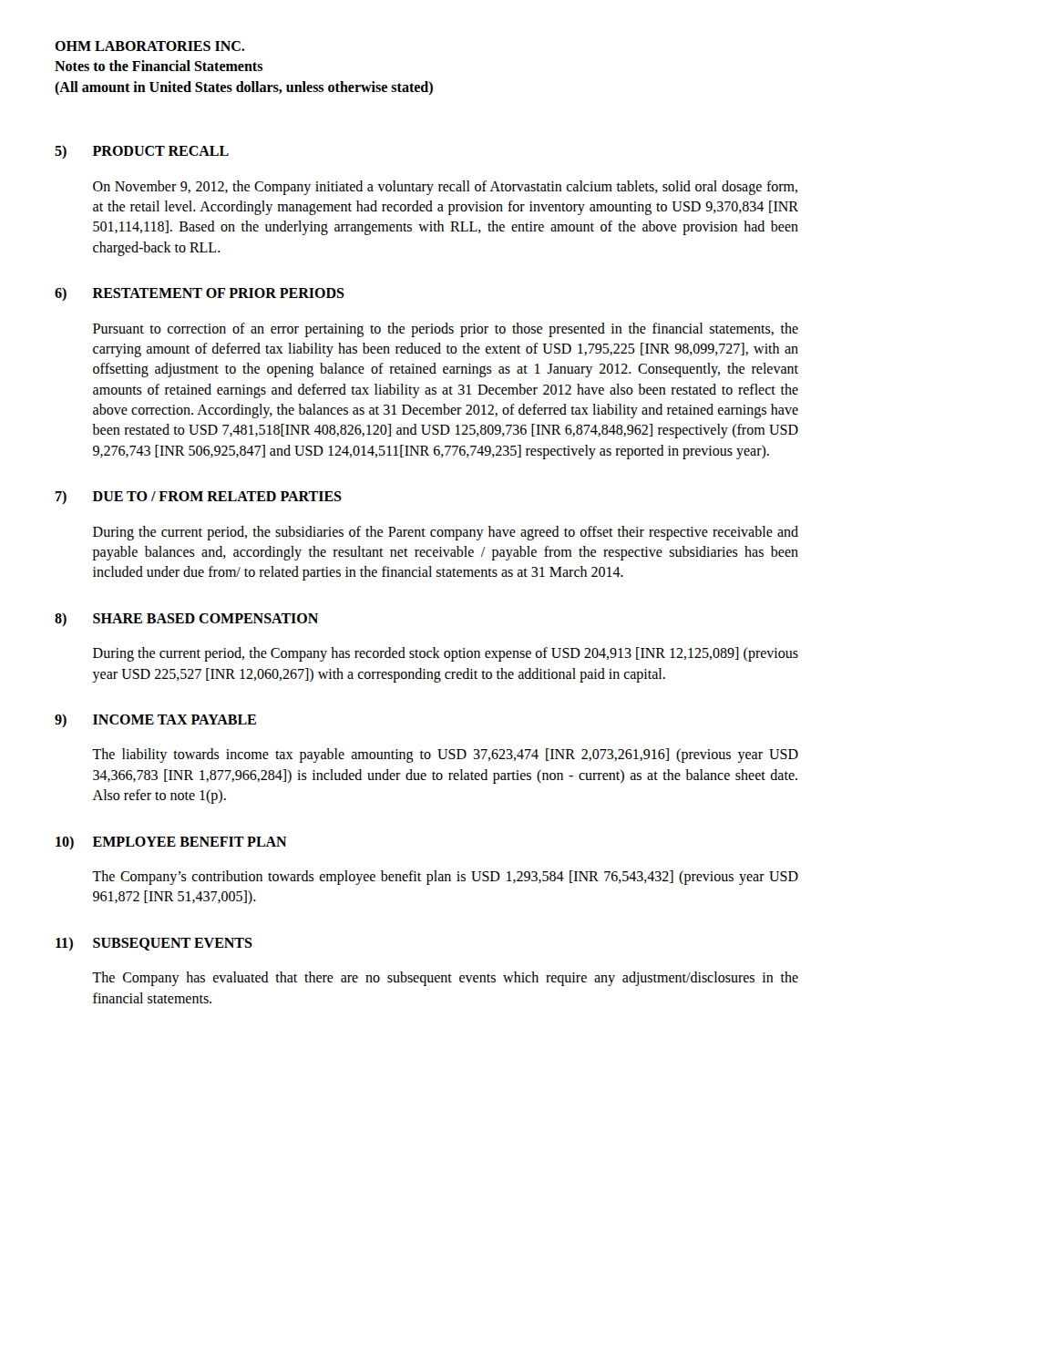OHM LABORATORIES INC.
Notes to the Financial Statements
(All amount in United States dollars, unless otherwise stated)
Product Recall
On November 9, 2012, the Company initiated a voluntary recall of Atorvastatin calcium tablets, solid oral dosage form, at the retail level. Accordingly management had recorded a provision for inventory amounting to USD 9,370,834 [INR 501,114,118]. Based on the underlying arrangements with RLL, the entire amount of the above provision had been charged-back to RLL.
Restatement of Prior Periods
Pursuant to correction of an error pertaining to the periods prior to those presented in the financial statements, the carrying amount of deferred tax liability has been reduced to the extent of USD 1,795,225 [INR 98,099,727], with an offsetting adjustment to the opening balance of retained earnings as at 1 January 2012. Consequently, the relevant amounts of retained earnings and deferred tax liability as at 31 December 2012 have also been restated to reflect the above correction. Accordingly, the balances as at 31 December 2012, of deferred tax liability and retained earnings have been restated to USD 7,481,518[INR 408,826,120] and USD 125,809,736 [INR 6,874,848,962] respectively (from USD 9,276,743 [INR 506,925,847] and USD 124,014,511[INR 6,776,749,235] respectively as reported in previous year).
Due to / From Related Parties
During the current period, the subsidiaries of the Parent company have agreed to offset their respective receivable and payable balances and, accordingly the resultant net receivable / payable from the respective subsidiaries has been included under due from/ to related parties in the financial statements as at 31 March 2014.
Share Based Compensation
During the current period, the Company has recorded stock option expense of USD 204,913 [INR 12,125,089] (previous year USD 225,527 [INR 12,060,267]) with a corresponding credit to the additional paid in capital.
Income Tax Payable
The liability towards income tax payable amounting to USD 37,623,474 [INR 2,073,261,916] (previous year USD 34,366,783 [INR 1,877,966,284]) is included under due to related parties (non - current) as at the balance sheet date. Also refer to note 1(p).
Employee Benefit Plan
The Company’s contribution towards employee benefit plan is USD 1,293,584 [INR 76,543,432] (previous year USD 961,872 [INR 51,437,005]).
Subsequent Events
The Company has evaluated that there are no subsequent events which require any adjustment/disclosures in the financial statements.